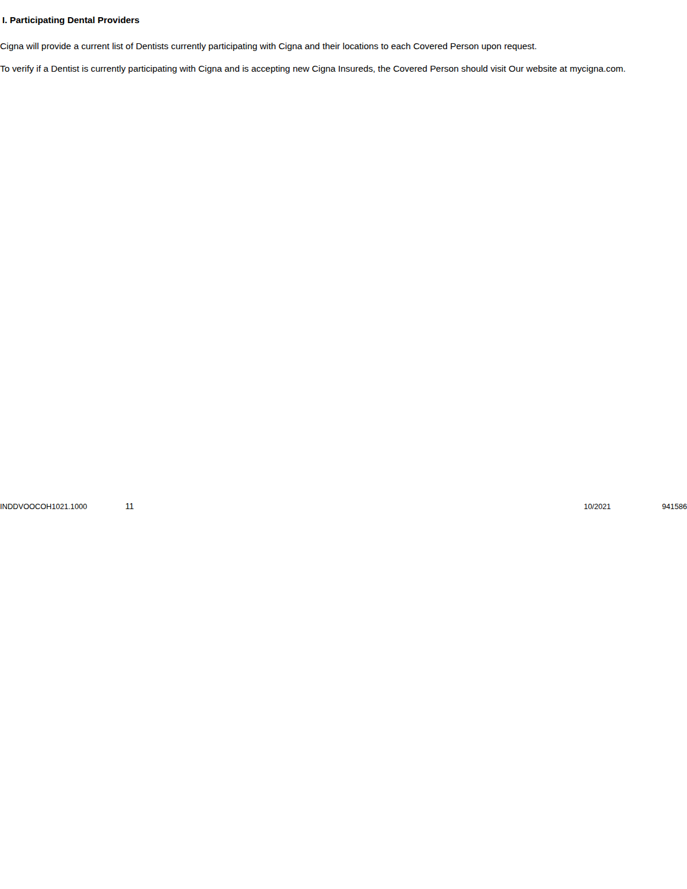I. Participating Dental Providers
Cigna will provide a current list of Dentists currently participating with Cigna and their locations to each Covered Person upon request.
To verify if a Dentist is currently participating with Cigna and is accepting new Cigna Insureds, the Covered Person should visit Our website at mycigna.com.
INDDVOOCOH1021.1000 11 10/2021 941586